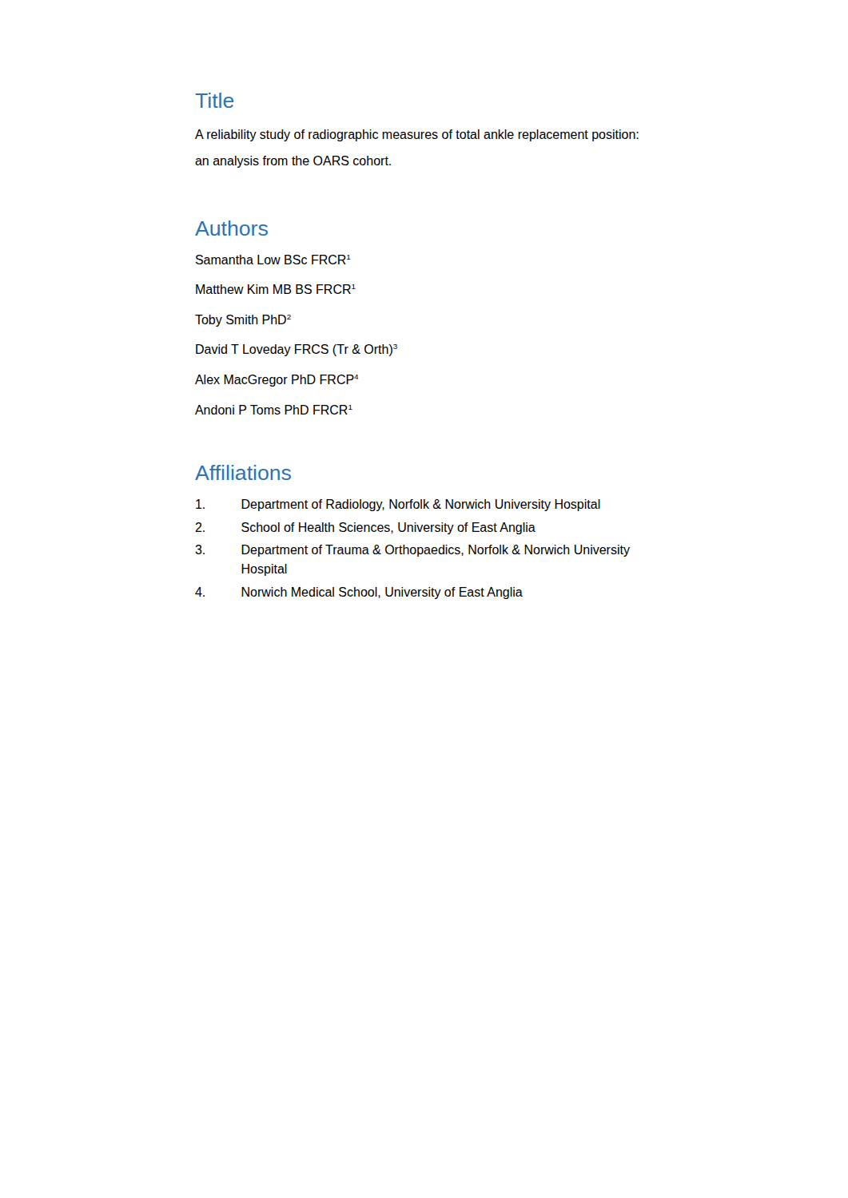Title
A reliability study of radiographic measures of total ankle replacement position: an analysis from the OARS cohort.
Authors
Samantha Low BSc FRCR1
Matthew Kim MB BS FRCR1
Toby Smith PhD2
David T Loveday FRCS (Tr & Orth)3
Alex MacGregor PhD FRCP4
Andoni P Toms PhD FRCR1
Affiliations
Department of Radiology, Norfolk & Norwich University Hospital
School of Health Sciences, University of East Anglia
Department of Trauma & Orthopaedics, Norfolk & Norwich University Hospital
Norwich Medical School, University of East Anglia